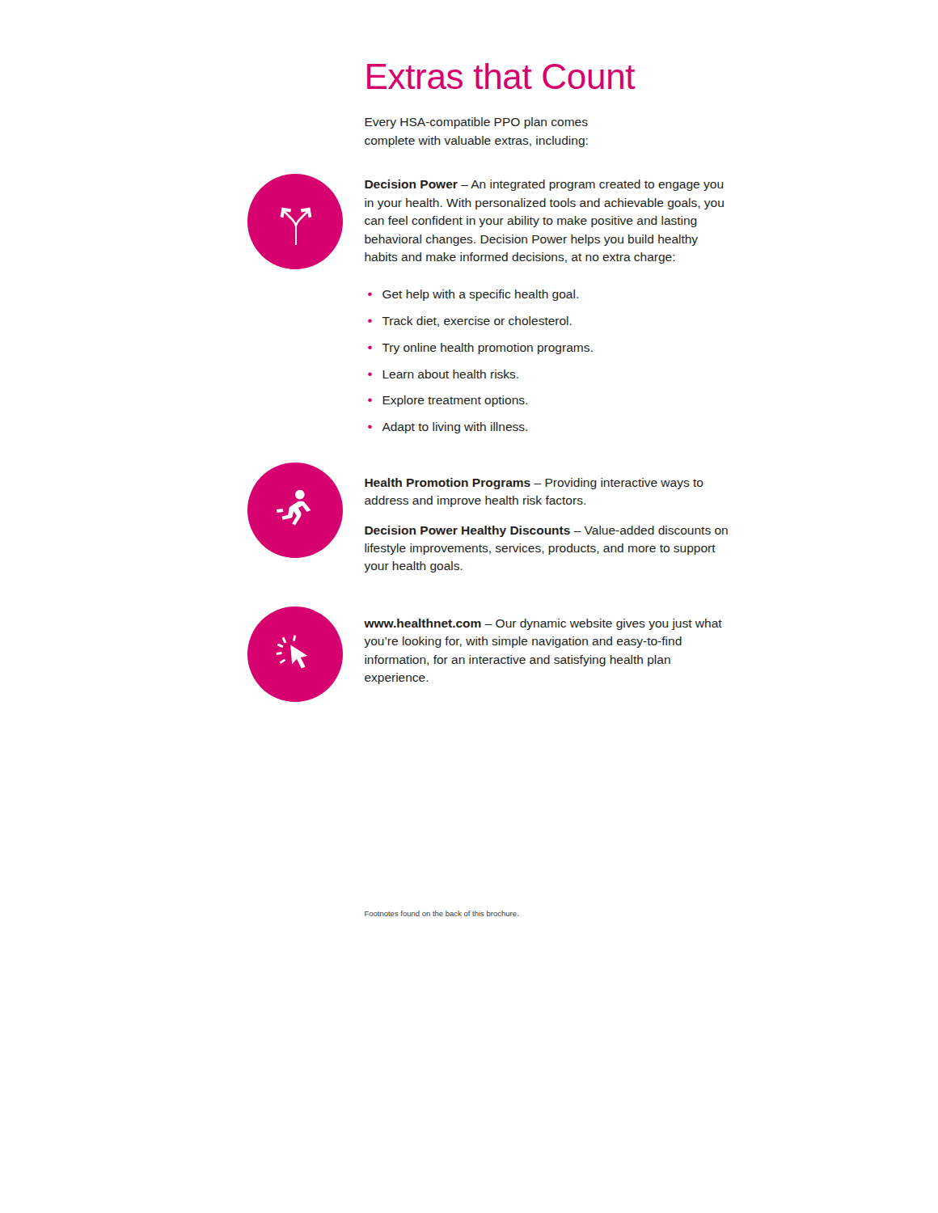Extras that Count
Every HSA-compatible PPO plan comes complete with valuable extras, including:
Decision Power – An integrated program created to engage you in your health. With personalized tools and achievable goals, you can feel confident in your ability to make positive and lasting behavioral changes. Decision Power helps you build healthy habits and make informed decisions, at no extra charge:
Get help with a specific health goal.
Track diet, exercise or cholesterol.
Try online health promotion programs.
Learn about health risks.
Explore treatment options.
Adapt to living with illness.
Health Promotion Programs – Providing interactive ways to address and improve health risk factors.
Decision Power Healthy Discounts – Value-added discounts on lifestyle improvements, services, products, and more to support your health goals.
www.healthnet.com – Our dynamic website gives you just what you’re looking for, with simple navigation and easy-to-find information, for an interactive and satisfying health plan experience.
Footnotes found on the back of this brochure.